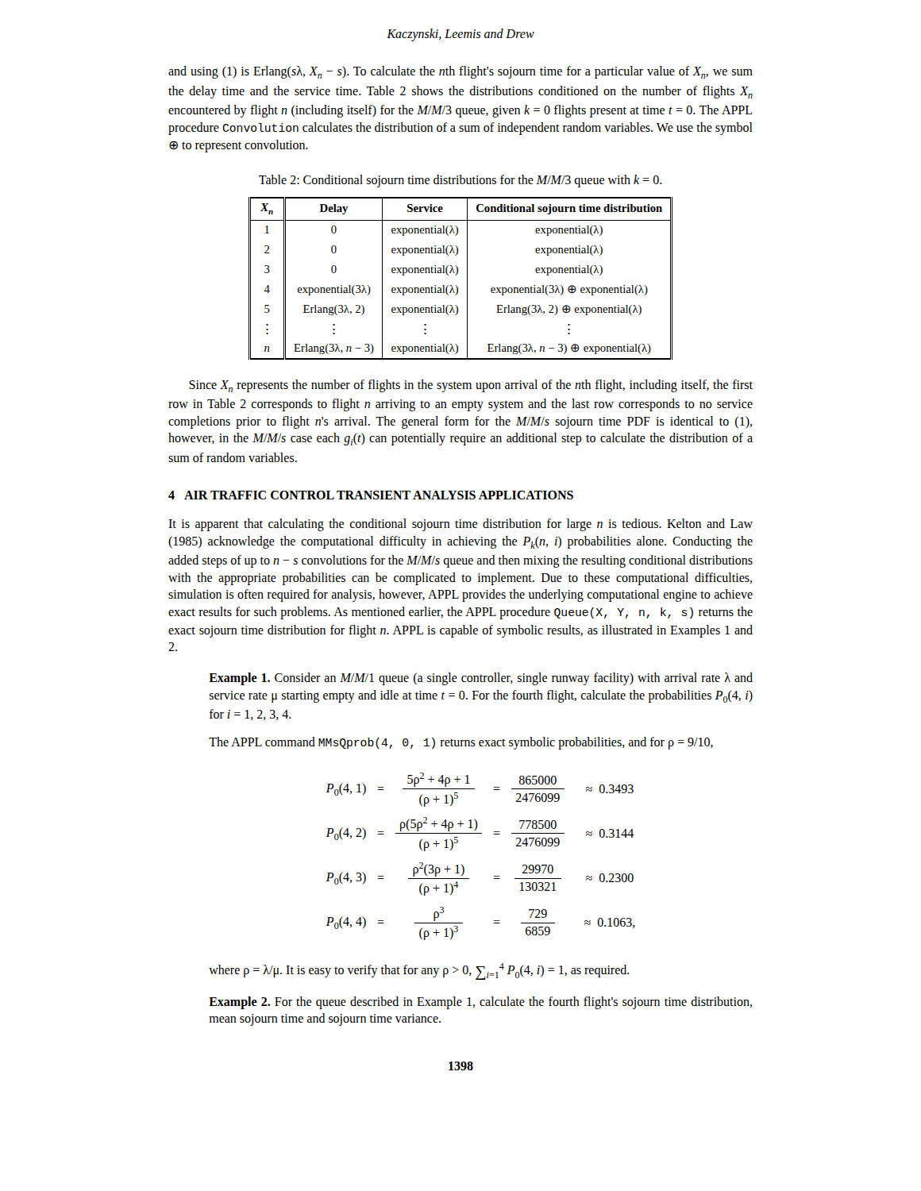Kaczynski, Leemis and Drew
and using (1) is Erlang(sλ, Xn − s). To calculate the nth flight's sojourn time for a particular value of Xn, we sum the delay time and the service time. Table 2 shows the distributions conditioned on the number of flights Xn encountered by flight n (including itself) for the M/M/3 queue, given k = 0 flights present at time t = 0. The APPL procedure Convolution calculates the distribution of a sum of independent random variables. We use the symbol ⊕ to represent convolution.
Table 2: Conditional sojourn time distributions for the M/M/3 queue with k = 0.
| X n | Delay | Service | Conditional sojourn time distribution |
| --- | --- | --- | --- |
| 1 | 0 | exponential(λ) | exponential(λ) |
| 2 | 0 | exponential(λ) | exponential(λ) |
| 3 | 0 | exponential(λ) | exponential(λ) |
| 4 | exponential(3λ) | exponential(λ) | exponential(3λ) ⊕ exponential(λ) |
| 5 | Erlang(3λ, 2) | exponential(λ) | Erlang(3λ, 2) ⊕ exponential(λ) |
| ⋮ | ⋮ | ⋮ | ⋮ |
| n | Erlang(3λ, n − 3) | exponential(λ) | Erlang(3λ, n − 3) ⊕ exponential(λ) |
Since Xn represents the number of flights in the system upon arrival of the nth flight, including itself, the first row in Table 2 corresponds to flight n arriving to an empty system and the last row corresponds to no service completions prior to flight n's arrival. The general form for the M/M/s sojourn time PDF is identical to (1), however, in the M/M/s case each gi(t) can potentially require an additional step to calculate the distribution of a sum of random variables.
4 Air Traffic Control Transient Analysis Applications
It is apparent that calculating the conditional sojourn time distribution for large n is tedious. Kelton and Law (1985) acknowledge the computational difficulty in achieving the Pk(n, i) probabilities alone. Conducting the added steps of up to n − s convolutions for the M/M/s queue and then mixing the resulting conditional distributions with the appropriate probabilities can be complicated to implement. Due to these computational difficulties, simulation is often required for analysis, however, APPL provides the underlying computational engine to achieve exact results for such problems. As mentioned earlier, the APPL procedure Queue(X, Y, n, k, s) returns the exact sojourn time distribution for flight n. APPL is capable of symbolic results, as illustrated in Examples 1 and 2.
Example 1. Consider an M/M/1 queue (a single controller, single runway facility) with arrival rate λ and service rate μ starting empty and idle at time t = 0. For the fourth flight, calculate the probabilities P0(4, i) for i = 1, 2, 3, 4.
The APPL command MMsQprob(4, 0, 1) returns exact symbolic probabilities, and for ρ = 9/10,
| P 0 (4, 1) | = | 5ρ 2 + 4ρ + 1 (ρ + 1) 5 | = | 865000 2476099 | ≈ 0.3493 |
| P 0 (4, 2) | = | ρ(5ρ 2 + 4ρ + 1) (ρ + 1) 5 | = | 778500 2476099 | ≈ 0.3144 |
| P 0 (4, 3) | = | ρ 2 (3ρ + 1) (ρ + 1) 4 | = | 29970 130321 | ≈ 0.2300 |
| P 0 (4, 4) | = | ρ 3 (ρ + 1) 3 | = | 729 6859 | ≈ 0.1063, |
where ρ = λ/μ. It is easy to verify that for any ρ > 0, ∑i=14 P0(4, i) = 1, as required.
Example 2. For the queue described in Example 1, calculate the fourth flight's sojourn time distribution, mean sojourn time and sojourn time variance.
1398